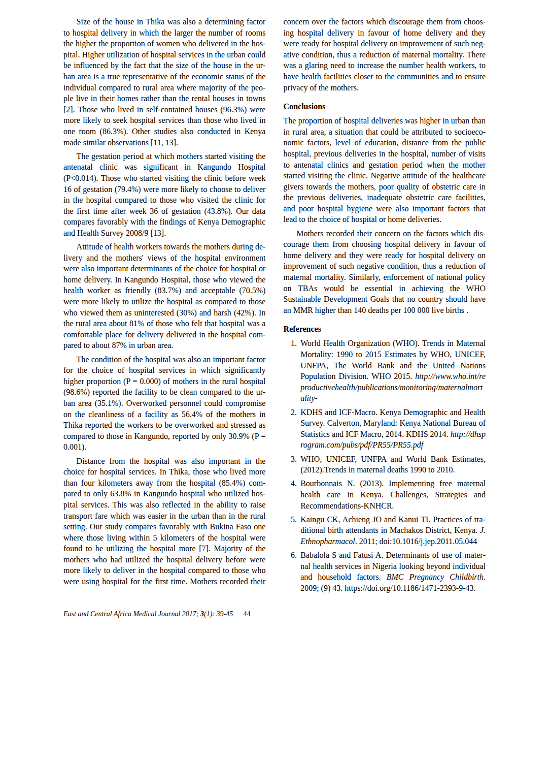Size of the house in Thika was also a determining factor to hospital delivery in which the larger the number of rooms the higher the proportion of women who delivered in the hospital. Higher utilization of hospital services in the urban could be influenced by the fact that the size of the house in the urban area is a true representative of the economic status of the individual compared to rural area where majority of the people live in their homes rather than the rental houses in towns [2]. Those who lived in self-contained houses (96.3%) were more likely to seek hospital services than those who lived in one room (86.3%). Other studies also conducted in Kenya made similar observations [11, 13].
The gestation period at which mothers started visiting the antenatal clinic was significant in Kangundo Hospital (P<0.014). Those who started visiting the clinic before week 16 of gestation (79.4%) were more likely to choose to deliver in the hospital compared to those who visited the clinic for the first time after week 36 of gestation (43.8%). Our data compares favorably with the findings of Kenya Demographic and Health Survey 2008/9 [13].
Attitude of health workers towards the mothers during delivery and the mothers' views of the hospital environment were also important determinants of the choice for hospital or home delivery. In Kangundo Hospital, those who viewed the health worker as friendly (83.7%) and acceptable (70.5%) were more likely to utilize the hospital as compared to those who viewed them as uninterested (30%) and harsh (42%). In the rural area about 81% of those who felt that hospital was a comfortable place for delivery delivered in the hospital compared to about 87% in urban area.
The condition of the hospital was also an important factor for the choice of hospital services in which significantly higher proportion (P = 0.000) of mothers in the rural hospital (98.6%) reported the facility to be clean compared to the urban area (35.1%). Overworked personnel could compromise on the cleanliness of a facility as 56.4% of the mothers in Thika reported the workers to be overworked and stressed as compared to those in Kangundo, reported by only 30.9% (P = 0.001).
Distance from the hospital was also important in the choice for hospital services. In Thika, those who lived more than four kilometers away from the hospital (85.4%) compared to only 63.8% in Kangundo hospital who utilized hospital services. This was also reflected in the ability to raise transport fare which was easier in the urban than in the rural setting. Our study compares favorably with Bukina Faso one where those living within 5 kilometers of the hospital were found to be utilizing the hospital more [7]. Majority of the mothers who had utilized the hospital delivery before were more likely to deliver in the hospital compared to those who were using hospital for the first time. Mothers recorded their concern over the factors which discourage them from choosing hospital delivery in favour of home delivery and they were ready for hospital delivery on improvement of such negative condition, thus a reduction of maternal mortality. There was a glaring need to increase the number health workers, to have health facilities closer to the communities and to ensure privacy of the mothers.
Conclusions
The proportion of hospital deliveries was higher in urban than in rural area, a situation that could be attributed to socioeconomic factors, level of education, distance from the public hospital, previous deliveries in the hospital, number of visits to antenatal clinics and gestation period when the mother started visiting the clinic. Negative attitude of the healthcare givers towards the mothers, poor quality of obstetric care in the previous deliveries, inadequate obstetric care facilities, and poor hospital hygiene were also important factors that lead to the choice of hospital or home deliveries.
Mothers recorded their concern on the factors which discourage them from choosing hospital delivery in favour of home delivery and they were ready for hospital delivery on improvement of such negative condition, thus a reduction of maternal mortality. Similarly, enforcement of national policy on TBAs would be essential in achieving the WHO Sustainable Development Goals that no country should have an MMR higher than 140 deaths per 100 000 live births .
References
World Health Organization (WHO). Trends in Maternal Mortality: 1990 to 2015 Estimates by WHO, UNICEF, UNFPA, The World Bank and the United Nations Population Division. WHO 2015. http://www.who.int/reproductivehealth/publications/monitoring/maternalmortality-
KDHS and ICF-Macro. Kenya Demographic and Health Survey. Calverton, Maryland: Kenya National Bureau of Statistics and ICF Macro, 2014. KDHS 2014. http://dhsprogram.com/pubs/pdf/PR55/PR55.pdf
WHO, UNICEF, UNFPA and World Bank Estimates, (2012).Trends in maternal deaths 1990 to 2010.
Bourbonnais N. (2013). Implementing free maternal health care in Kenya. Challenges, Strategies and Recommendations-KNHCR.
Kaingu CK, Achieng JO and Kanui TI. Practices of traditional birth attendants in Machakos District, Kenya. J. Ethnopharmacol. 2011; doi:10.1016/j.jep.2011.05.044
Babalola S and Fatusi A. Determinants of use of maternal health services in Nigeria looking beyond individual and household factors. BMC Pregnancy Childbirth. 2009; (9) 43. https://doi.org/10.1186/1471-2393-9-43.
East and Central Africa Medical Journal 2017; 3(1): 39-45 44